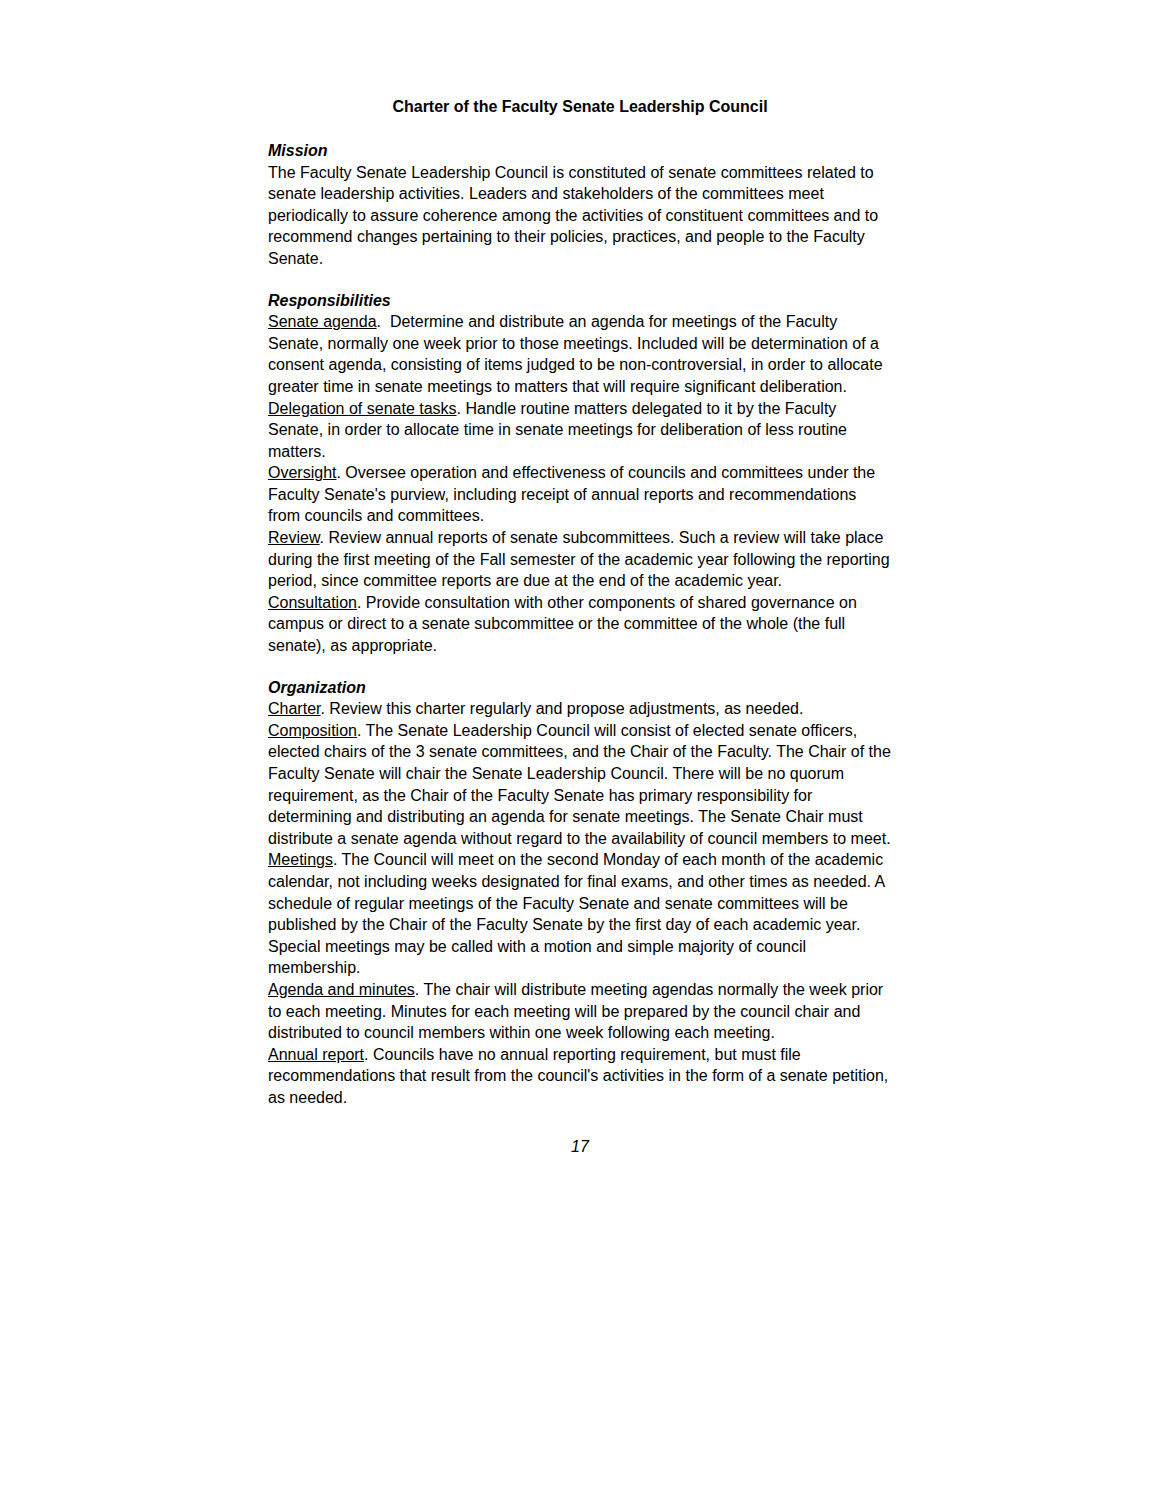Charter of the Faculty Senate Leadership Council
Mission
The Faculty Senate Leadership Council is constituted of senate committees related to senate leadership activities. Leaders and stakeholders of the committees meet periodically to assure coherence among the activities of constituent committees and to recommend changes pertaining to their policies, practices, and people to the Faculty Senate.
Responsibilities
Senate agenda. Determine and distribute an agenda for meetings of the Faculty Senate, normally one week prior to those meetings. Included will be determination of a consent agenda, consisting of items judged to be non-controversial, in order to allocate greater time in senate meetings to matters that will require significant deliberation.
Delegation of senate tasks. Handle routine matters delegated to it by the Faculty Senate, in order to allocate time in senate meetings for deliberation of less routine matters.
Oversight. Oversee operation and effectiveness of councils and committees under the Faculty Senate's purview, including receipt of annual reports and recommendations from councils and committees.
Review. Review annual reports of senate subcommittees. Such a review will take place during the first meeting of the Fall semester of the academic year following the reporting period, since committee reports are due at the end of the academic year.
Consultation. Provide consultation with other components of shared governance on campus or direct to a senate subcommittee or the committee of the whole (the full senate), as appropriate.
Organization
Charter. Review this charter regularly and propose adjustments, as needed.
Composition. The Senate Leadership Council will consist of elected senate officers, elected chairs of the 3 senate committees, and the Chair of the Faculty. The Chair of the Faculty Senate will chair the Senate Leadership Council. There will be no quorum requirement, as the Chair of the Faculty Senate has primary responsibility for determining and distributing an agenda for senate meetings. The Senate Chair must distribute a senate agenda without regard to the availability of council members to meet.
Meetings. The Council will meet on the second Monday of each month of the academic calendar, not including weeks designated for final exams, and other times as needed. A schedule of regular meetings of the Faculty Senate and senate committees will be published by the Chair of the Faculty Senate by the first day of each academic year. Special meetings may be called with a motion and simple majority of council membership.
Agenda and minutes. The chair will distribute meeting agendas normally the week prior to each meeting. Minutes for each meeting will be prepared by the council chair and distributed to council members within one week following each meeting.
Annual report. Councils have no annual reporting requirement, but must file recommendations that result from the council's activities in the form of a senate petition, as needed.
17